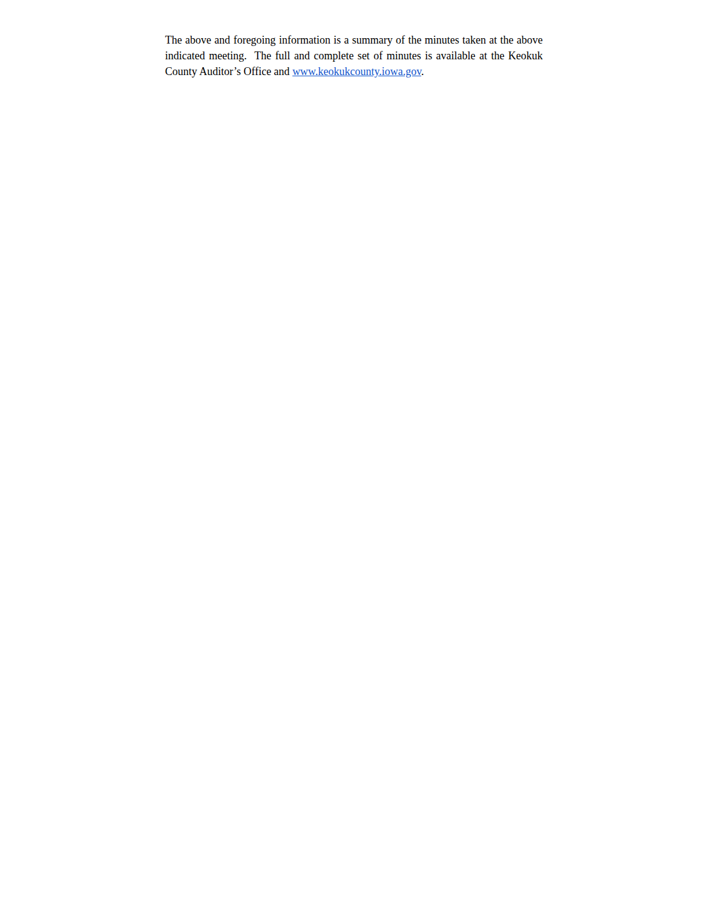The above and foregoing information is a summary of the minutes taken at the above indicated meeting. The full and complete set of minutes is available at the Keokuk County Auditor’s Office and www.keokukcounty.iowa.gov.